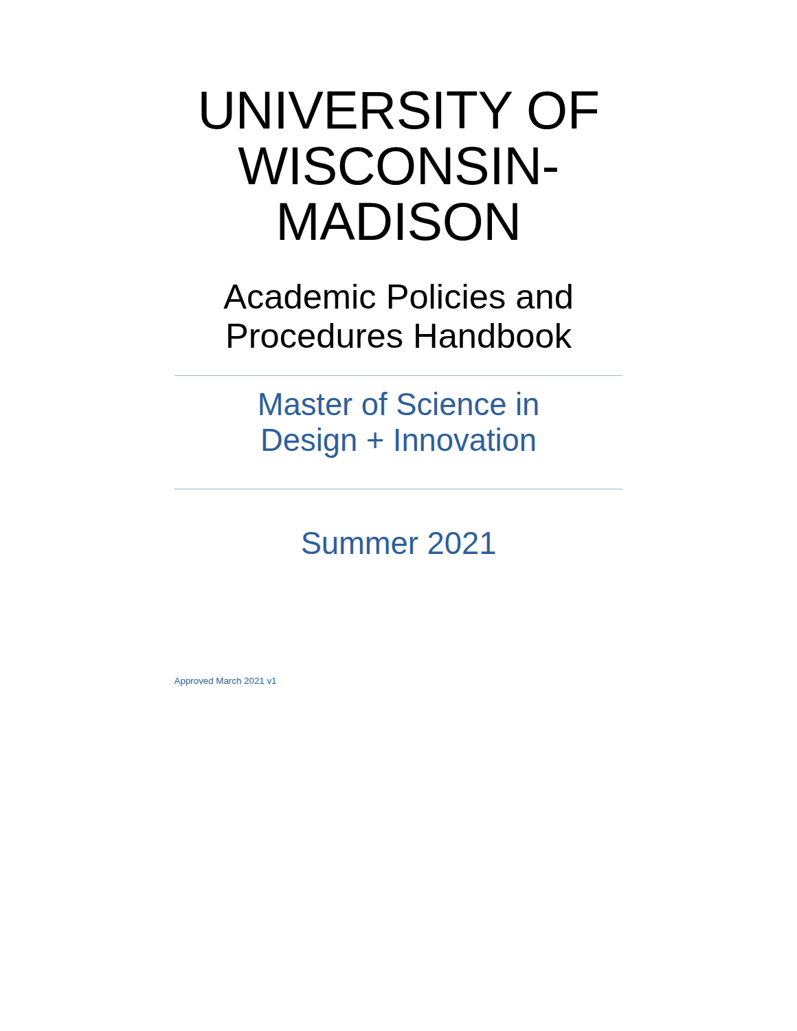UNIVERSITY OF WISCONSIN-MADISON
Academic Policies and Procedures Handbook
Master of Science in
Design + Innovation
Summer 2021
Approved March 2021 v1